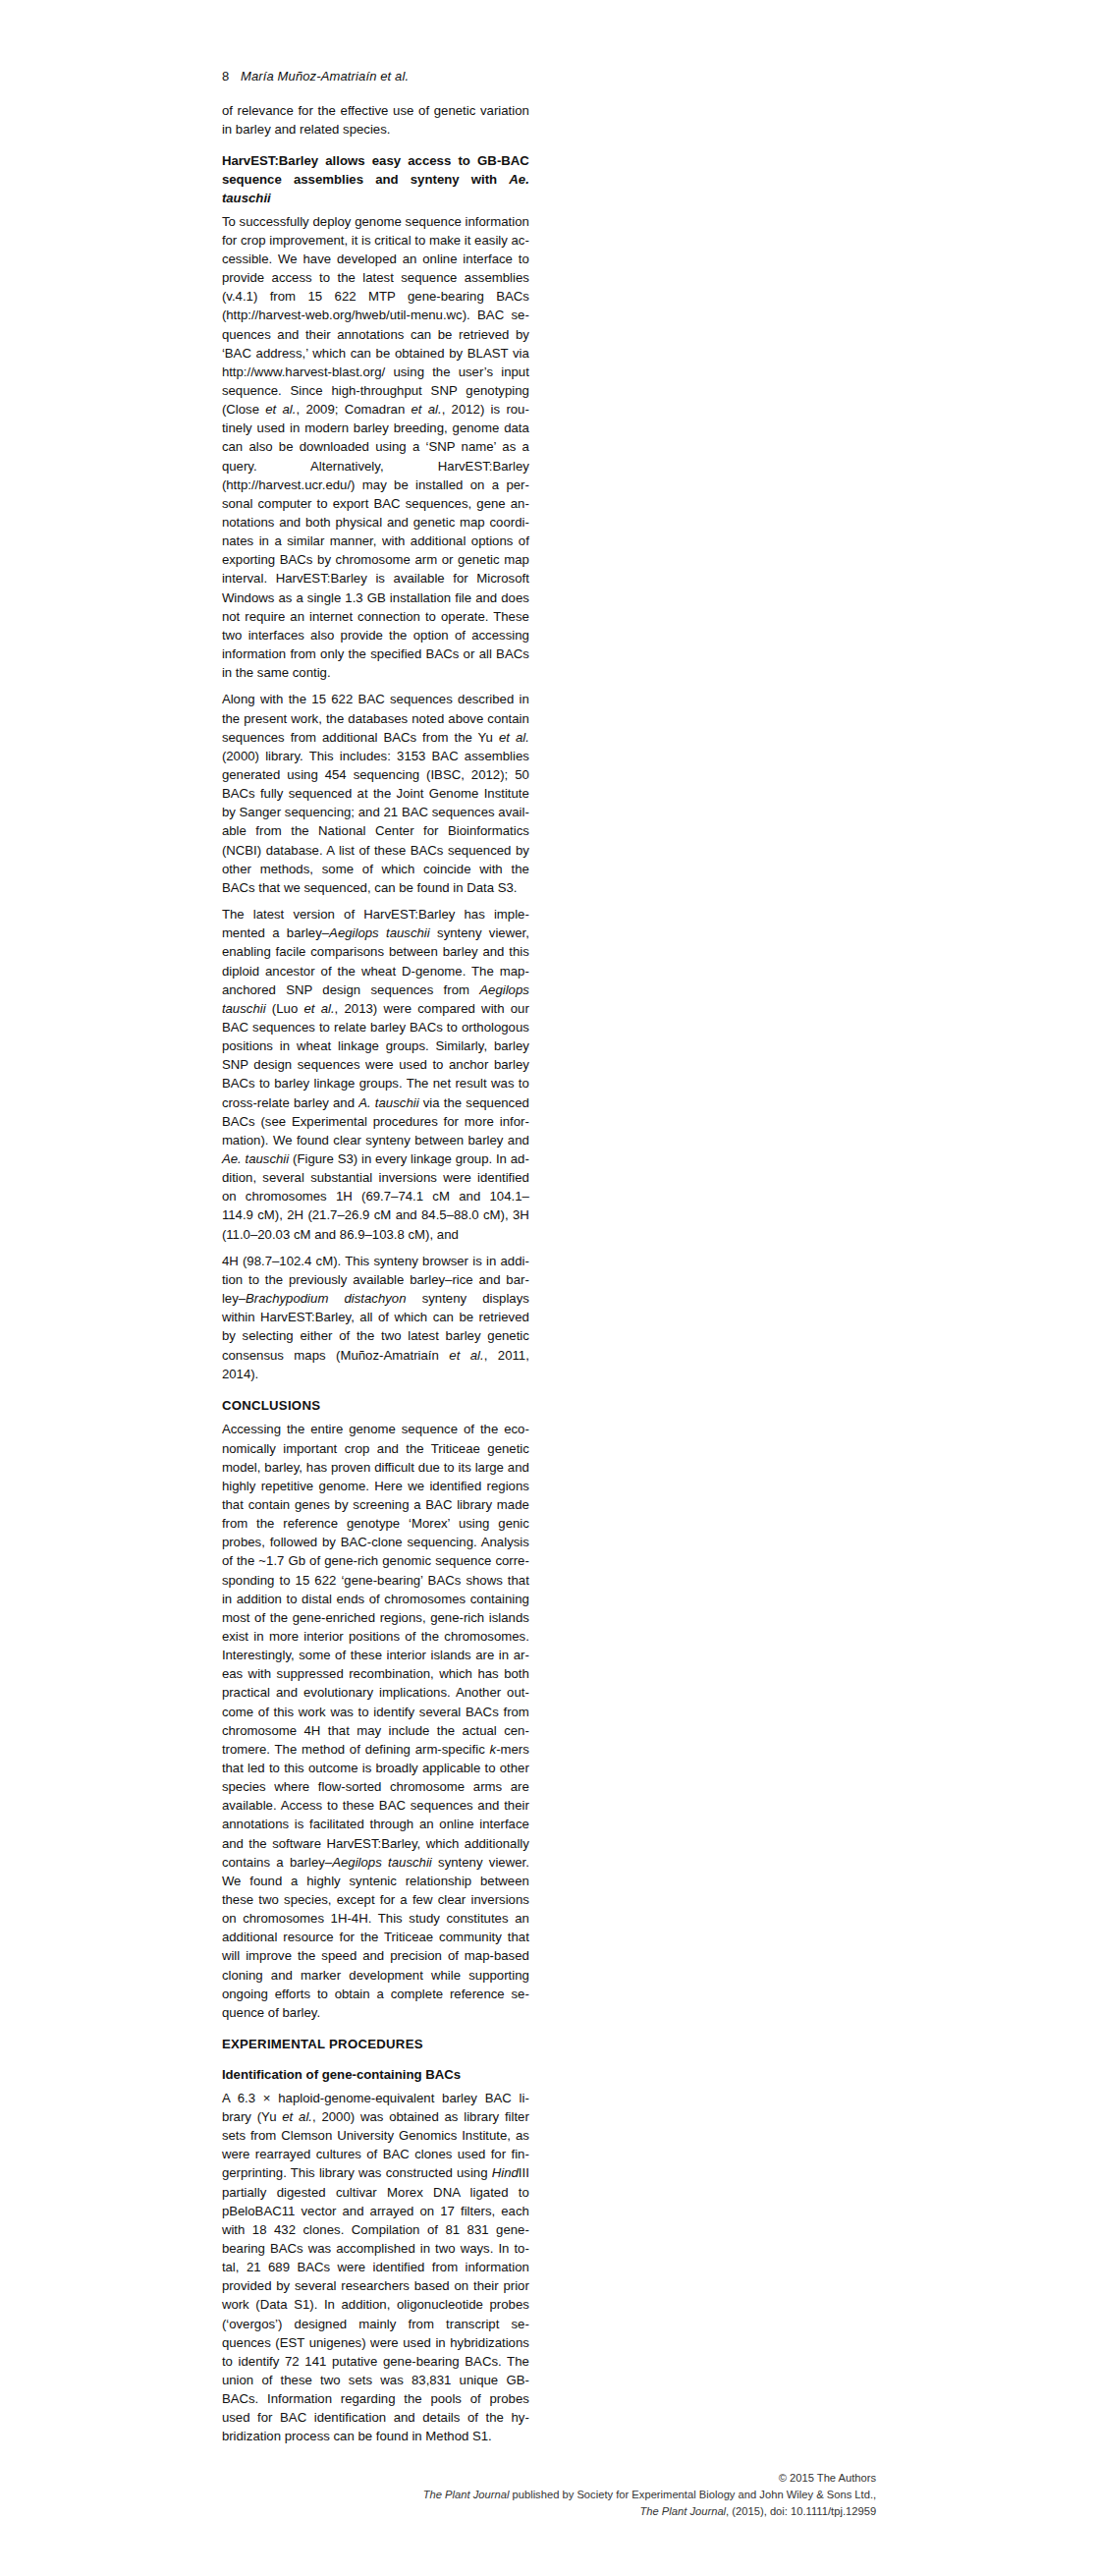8 María Muñoz-Amatriaín et al.
of relevance for the effective use of genetic variation in barley and related species.
HarvEST:Barley allows easy access to GB-BAC sequence assemblies and synteny with Ae. tauschii
To successfully deploy genome sequence information for crop improvement, it is critical to make it easily accessible. We have developed an online interface to provide access to the latest sequence assemblies (v.4.1) from 15 622 MTP gene-bearing BACs (http://harvest-web.org/hweb/util-menu.wc). BAC sequences and their annotations can be retrieved by ‘BAC address,’ which can be obtained by BLAST via http://www.harvest-blast.org/ using the user’s input sequence. Since high-throughput SNP genotyping (Close et al., 2009; Comadran et al., 2012) is routinely used in modern barley breeding, genome data can also be downloaded using a ‘SNP name’ as a query. Alternatively, HarvEST:Barley (http://harvest.ucr.edu/) may be installed on a personal computer to export BAC sequences, gene annotations and both physical and genetic map coordinates in a similar manner, with additional options of exporting BACs by chromosome arm or genetic map interval. HarvEST:Barley is available for Microsoft Windows as a single 1.3 GB installation file and does not require an internet connection to operate. These two interfaces also provide the option of accessing information from only the specified BACs or all BACs in the same contig.
Along with the 15 622 BAC sequences described in the present work, the databases noted above contain sequences from additional BACs from the Yu et al. (2000) library. This includes: 3153 BAC assemblies generated using 454 sequencing (IBSC, 2012); 50 BACs fully sequenced at the Joint Genome Institute by Sanger sequencing; and 21 BAC sequences available from the National Center for Bioinformatics (NCBI) database. A list of these BACs sequenced by other methods, some of which coincide with the BACs that we sequenced, can be found in Data S3.
The latest version of HarvEST:Barley has implemented a barley–Aegilops tauschii synteny viewer, enabling facile comparisons between barley and this diploid ancestor of the wheat D-genome. The map-anchored SNP design sequences from Aegilops tauschii (Luo et al., 2013) were compared with our BAC sequences to relate barley BACs to orthologous positions in wheat linkage groups. Similarly, barley SNP design sequences were used to anchor barley BACs to barley linkage groups. The net result was to cross-relate barley and A. tauschii via the sequenced BACs (see Experimental procedures for more information). We found clear synteny between barley and Ae. tauschii (Figure S3) in every linkage group. In addition, several substantial inversions were identified on chromosomes 1H (69.7–74.1 cM and 104.1–114.9 cM), 2H (21.7–26.9 cM and 84.5–88.0 cM), 3H (11.0–20.03 cM and 86.9–103.8 cM), and
4H (98.7–102.4 cM). This synteny browser is in addition to the previously available barley–rice and barley–Brachypodium distachyon synteny displays within HarvEST:Barley, all of which can be retrieved by selecting either of the two latest barley genetic consensus maps (Muñoz-Amatriaín et al., 2011, 2014).
Conclusions
Accessing the entire genome sequence of the economically important crop and the Triticeae genetic model, barley, has proven difficult due to its large and highly repetitive genome. Here we identified regions that contain genes by screening a BAC library made from the reference genotype ‘Morex’ using genic probes, followed by BAC-clone sequencing. Analysis of the ~1.7 Gb of gene-rich genomic sequence corresponding to 15 622 ‘gene-bearing’ BACs shows that in addition to distal ends of chromosomes containing most of the gene-enriched regions, gene-rich islands exist in more interior positions of the chromosomes. Interestingly, some of these interior islands are in areas with suppressed recombination, which has both practical and evolutionary implications. Another outcome of this work was to identify several BACs from chromosome 4H that may include the actual centromere. The method of defining arm-specific k-mers that led to this outcome is broadly applicable to other species where flow-sorted chromosome arms are available. Access to these BAC sequences and their annotations is facilitated through an online interface and the software HarvEST:Barley, which additionally contains a barley–Aegilops tauschii synteny viewer. We found a highly syntenic relationship between these two species, except for a few clear inversions on chromosomes 1H-4H. This study constitutes an additional resource for the Triticeae community that will improve the speed and precision of map-based cloning and marker development while supporting ongoing efforts to obtain a complete reference sequence of barley.
Experimental procedures
Identification of gene-containing BACs
A 6.3 × haploid-genome-equivalent barley BAC library (Yu et al., 2000) was obtained as library filter sets from Clemson University Genomics Institute, as were rearrayed cultures of BAC clones used for fingerprinting. This library was constructed using Hind III partially digested cultivar Morex DNA ligated to pBeloBAC11 vector and arrayed on 17 filters, each with 18 432 clones. Compilation of 81 831 gene-bearing BACs was accomplished in two ways. In total, 21 689 BACs were identified from information provided by several researchers based on their prior work (Data S1). In addition, oligonucleotide probes (‘overgos’) designed mainly from transcript sequences (EST unigenes) were used in hybridizations to identify 72 141 putative gene-bearing BACs. The union of these two sets was 83,831 unique GB-BACs. Information regarding the pools of probes used for BAC identification and details of the hybridization process can be found in Method S1.
© 2015 The Authors
The Plant Journal published by Society for Experimental Biology and John Wiley & Sons Ltd.,
The Plant Journal, (2015), doi: 10.1111/tpj.12959